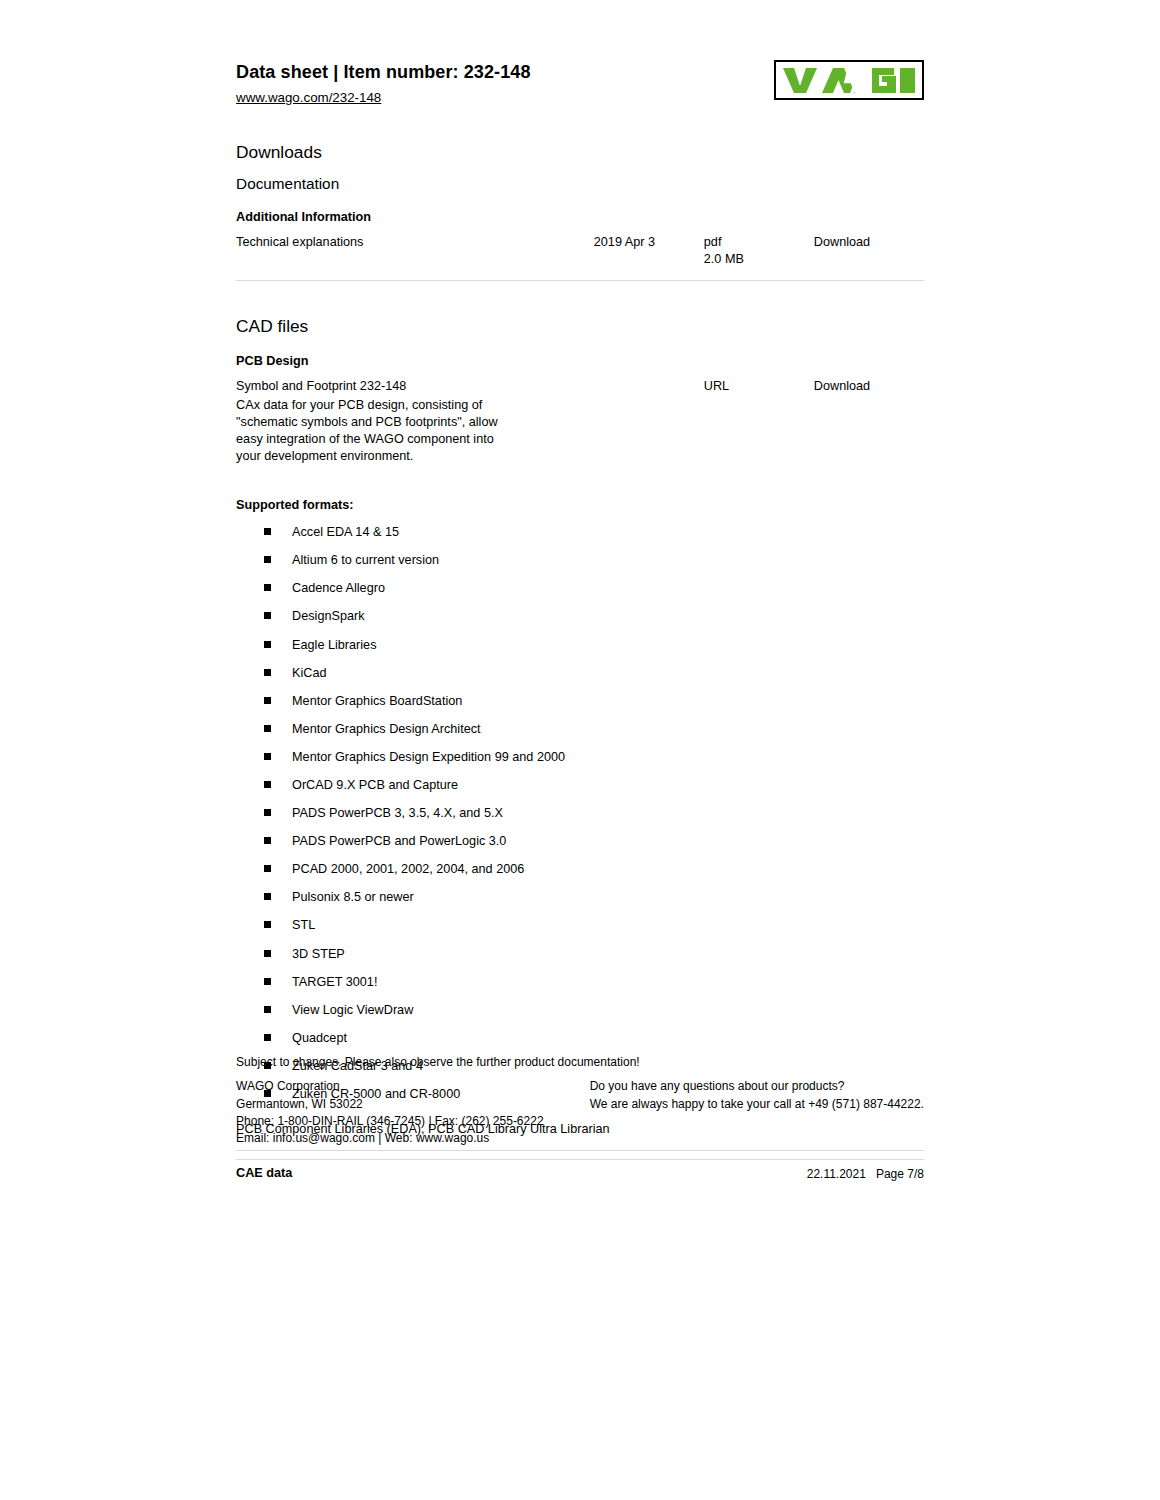Data sheet | Item number: 232-148
www.wago.com/232-148
Downloads
Documentation
Additional Information
| Technical explanations | 2019 Apr 3 | pdf 2.0 MB | Download |
CAD files
PCB Design
| Symbol and Footprint 232-148 CAx data for your PCB design, consisting of "schematic symbols and PCB footprints", allow easy integration of the WAGO component into your development environment. | | URL | Download |
Supported formats:
Accel EDA 14 & 15
Altium 6 to current version
Cadence Allegro
DesignSpark
Eagle Libraries
KiCad
Mentor Graphics BoardStation
Mentor Graphics Design Architect
Mentor Graphics Design Expedition 99 and 2000
OrCAD 9.X PCB and Capture
PADS PowerPCB 3, 3.5, 4.X, and 5.X
PADS PowerPCB and PowerLogic 3.0
PCAD 2000, 2001, 2002, 2004, and 2006
Pulsonix 8.5 or newer
STL
3D STEP
TARGET 3001!
View Logic ViewDraw
Quadcept
Zuken CadStar 3 and 4
Zuken CR-5000 and CR-8000
PCB Component Libraries (EDA), PCB CAD Library Ultra Librarian
CAE data
Subject to changes. Please also observe the further product documentation!
WAGO Corporation
Germantown, WI 53022
Phone: 1-800-DIN-RAIL (346-7245) | Fax: (262) 255-6222
Email: info.us@wago.com | Web: www.wago.us
Do you have any questions about our products?
We are always happy to take your call at +49 (571) 887-44222.
22.11.2021 Page 7/8